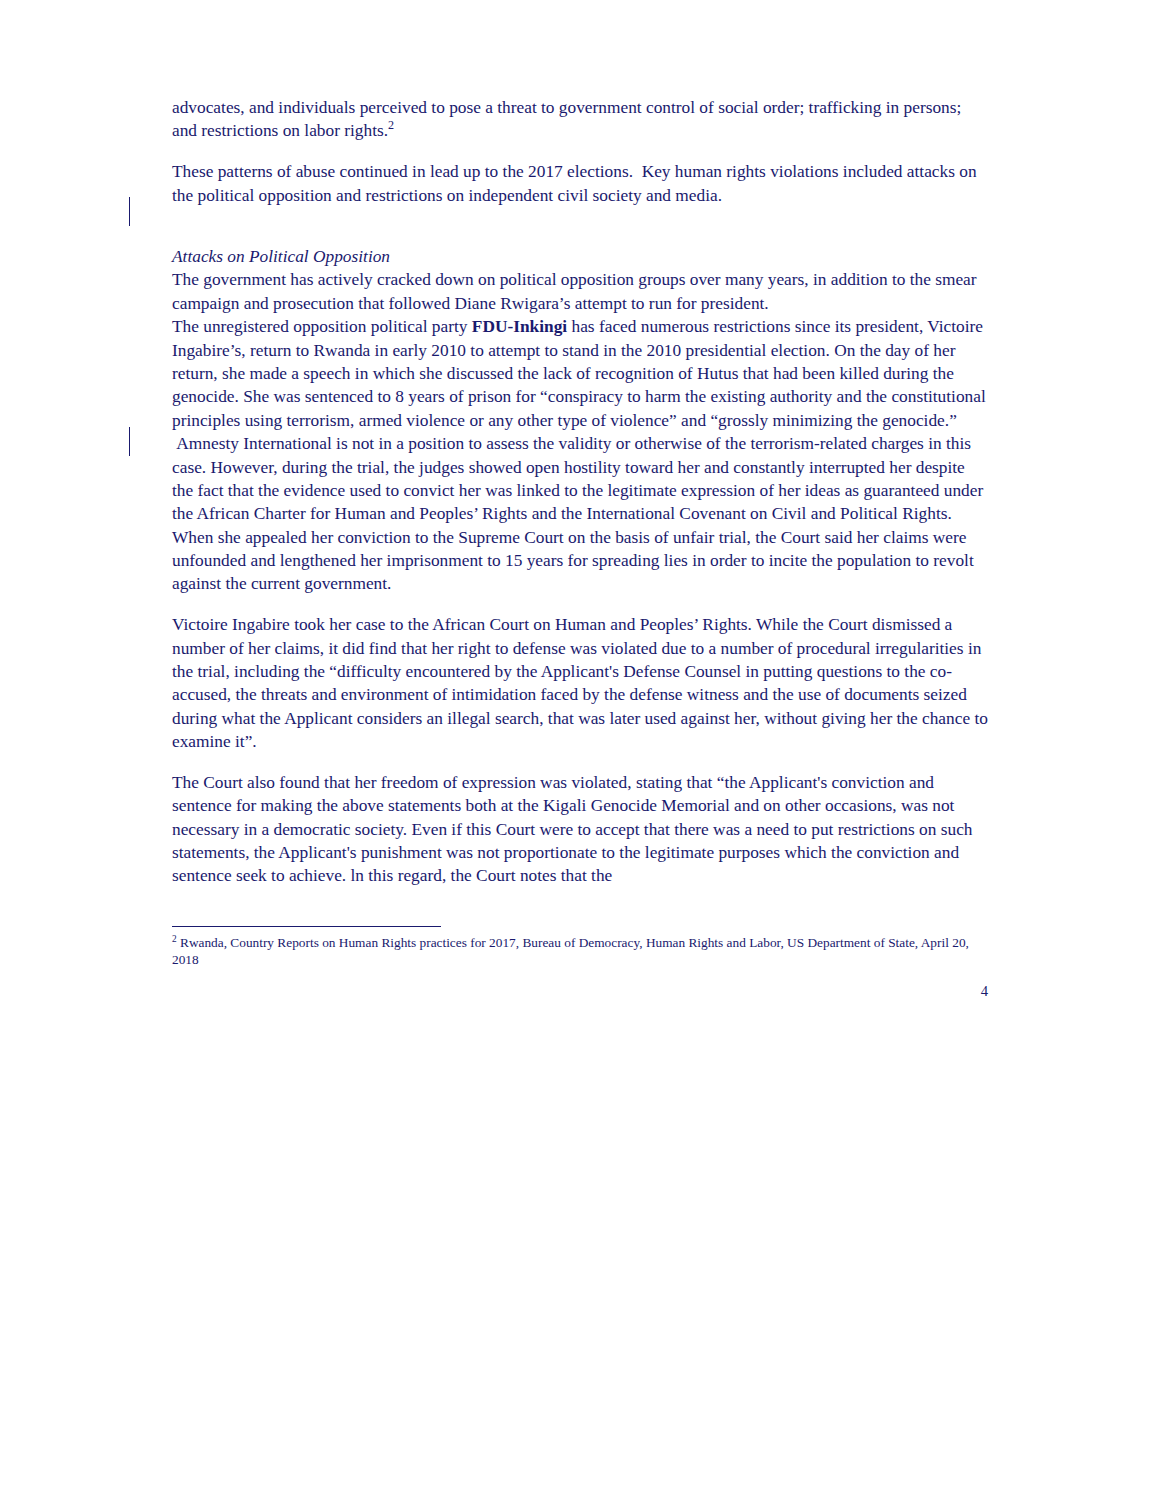advocates, and individuals perceived to pose a threat to government control of social order; trafficking in persons; and restrictions on labor rights.2
These patterns of abuse continued in lead up to the 2017 elections. Key human rights violations included attacks on the political opposition and restrictions on independent civil society and media.
Attacks on Political Opposition
The government has actively cracked down on political opposition groups over many years, in addition to the smear campaign and prosecution that followed Diane Rwigara’s attempt to run for president.
The unregistered opposition political party FDU-Inkingi has faced numerous restrictions since its president, Victoire Ingabire’s, return to Rwanda in early 2010 to attempt to stand in the 2010 presidential election. On the day of her return, she made a speech in which she discussed the lack of recognition of Hutus that had been killed during the genocide. She was sentenced to 8 years of prison for “conspiracy to harm the existing authority and the constitutional principles using terrorism, armed violence or any other type of violence” and “grossly minimizing the genocide.”
Amnesty International is not in a position to assess the validity or otherwise of the terrorism-related charges in this case. However, during the trial, the judges showed open hostility toward her and constantly interrupted her despite the fact that the evidence used to convict her was linked to the legitimate expression of her ideas as guaranteed under the African Charter for Human and Peoples’ Rights and the International Covenant on Civil and Political Rights. When she appealed her conviction to the Supreme Court on the basis of unfair trial, the Court said her claims were unfounded and lengthened her imprisonment to 15 years for spreading lies in order to incite the population to revolt against the current government.
Victoire Ingabire took her case to the African Court on Human and Peoples’ Rights. While the Court dismissed a number of her claims, it did find that her right to defense was violated due to a number of procedural irregularities in the trial, including the “difficulty encountered by the Applicant's Defense Counsel in putting questions to the co-accused, the threats and environment of intimidation faced by the defense witness and the use of documents seized during what the Applicant considers an illegal search, that was later used against her, without giving her the chance to examine it”.
The Court also found that her freedom of expression was violated, stating that “the Applicant's conviction and sentence for making the above statements both at the Kigali Genocide Memorial and on other occasions, was not necessary in a democratic society. Even if this Court were to accept that there was a need to put restrictions on such statements, the Applicant's punishment was not proportionate to the legitimate purposes which the conviction and sentence seek to achieve. ln this regard, the Court notes that the
2 Rwanda, Country Reports on Human Rights practices for 2017, Bureau of Democracy, Human Rights and Labor, US Department of State, April 20, 2018
4